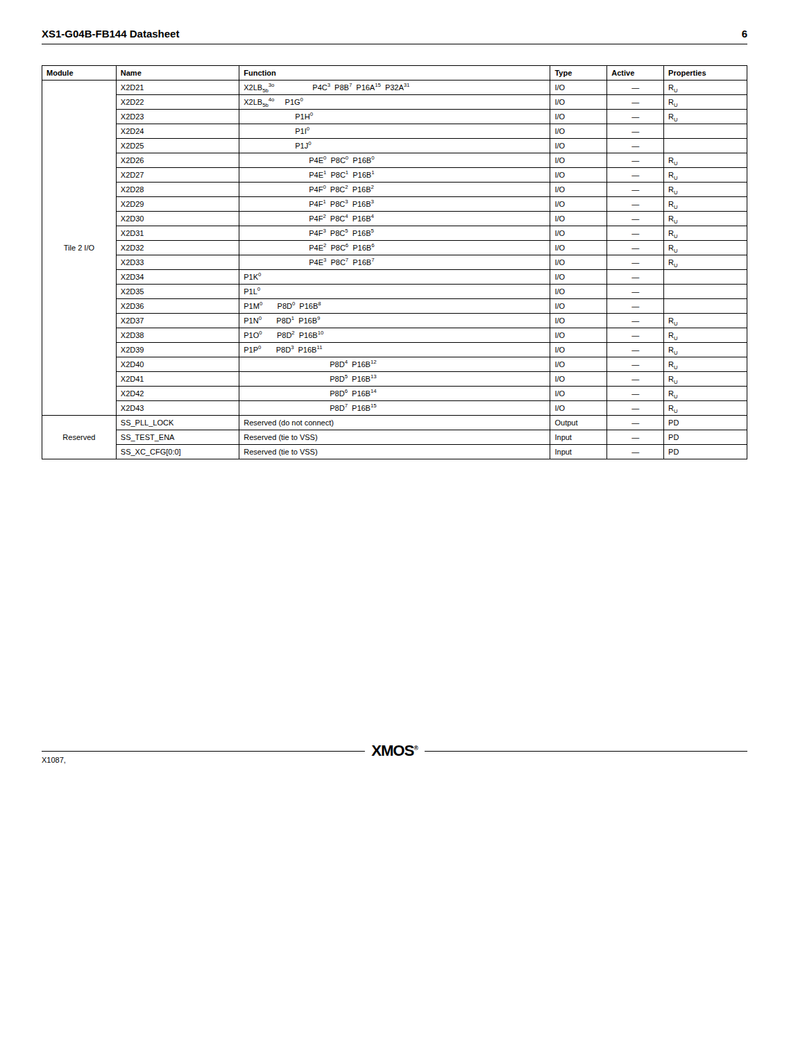XS1-G04B-FB144 Datasheet 6
| Module | Name | Function | Type | Active | Properties |
| --- | --- | --- | --- | --- | --- |
| Tile 2 I/O | X2D21 | X2LB 5b 3o P4C 3 P8B 7 P16A 15 P32A 31 | I/O | — | R U |
| X2D22 | X2LB 5b 4o P1G 0 | I/O | — | R U |
| X2D23 | P1H 0 | I/O | — | R U |
| X2D24 | P1I 0 | I/O | — | |
| X2D25 | P1J 0 | I/O | — | |
| X2D26 | P4E 0 P8C 0 P16B 0 | I/O | — | R U |
| X2D27 | P4E 1 P8C 1 P16B 1 | I/O | — | R U |
| X2D28 | P4F 0 P8C 2 P16B 2 | I/O | — | R U |
| X2D29 | P4F 1 P8C 3 P16B 3 | I/O | — | R U |
| X2D30 | P4F 2 P8C 4 P16B 4 | I/O | — | R U |
| X2D31 | P4F 3 P8C 5 P16B 5 | I/O | — | R U |
| X2D32 | P4E 2 P8C 6 P16B 6 | I/O | — | R U |
| X2D33 | P4E 3 P8C 7 P16B 7 | I/O | — | R U |
| X2D34 | P1K 0 | I/O | — | |
| X2D35 | P1L 0 | I/O | — | |
| X2D36 | P1M 0 P8D 0 P16B 8 | I/O | — | |
| X2D37 | P1N 0 P8D 1 P16B 9 | I/O | — | R U |
| X2D38 | P1O 0 P8D 2 P16B 10 | I/O | — | R U |
| X2D39 | P1P 0 P8D 3 P16B 11 | I/O | — | R U |
| X2D40 | P8D 4 P16B 12 | I/O | — | R U |
| X2D41 | P8D 5 P16B 13 | I/O | — | R U |
| X2D42 | P8D 6 P16B 14 | I/O | — | R U |
| X2D43 | P8D 7 P16B 15 | I/O | — | R U |
| Reserved | SS_PLL_LOCK | Reserved (do not connect) | Output | — | PD |
| SS_TEST_ENA | Reserved (tie to VSS) | Input | — | PD |
| SS_XC_CFG[0:0] | Reserved (tie to VSS) | Input | — | PD |
XMOS®
X1087,